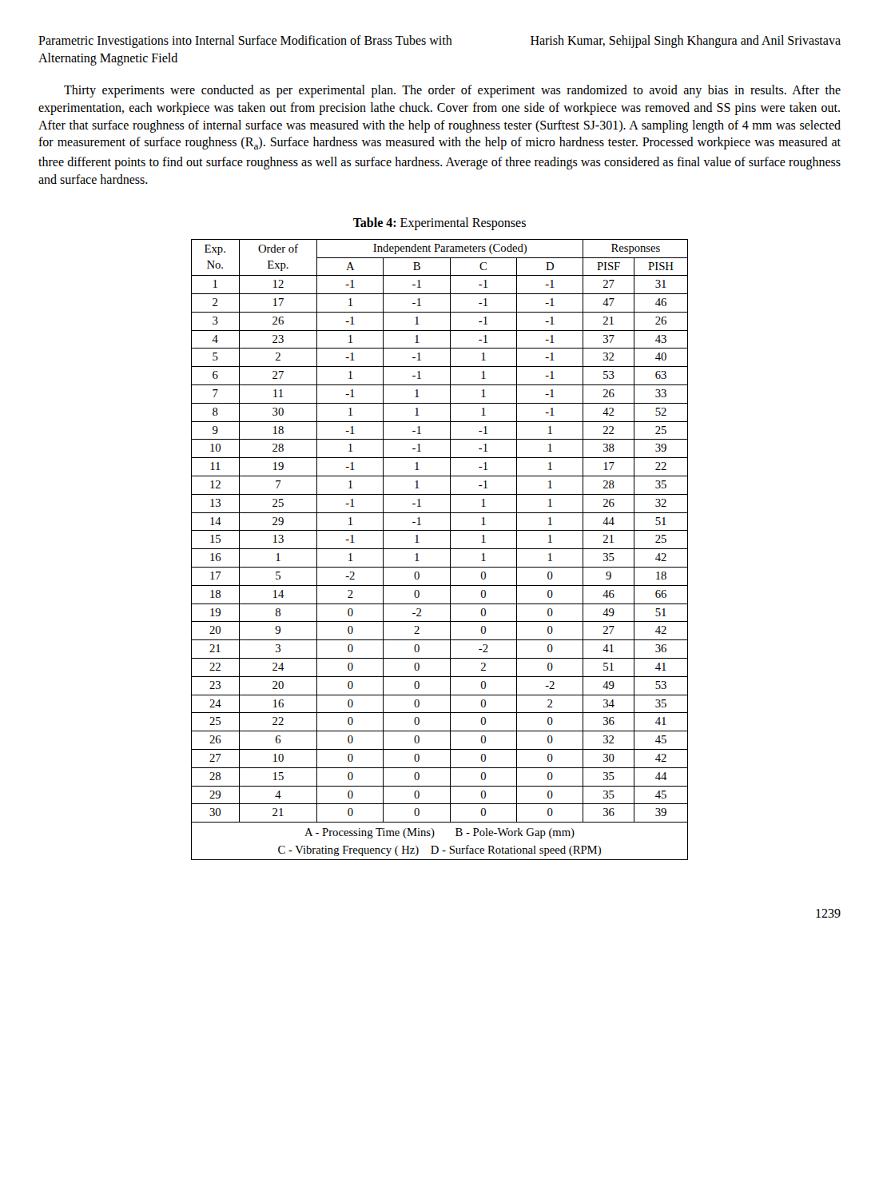Parametric Investigations into Internal Surface Modification of Brass Tubes with Alternating Magnetic Field
Harish Kumar, Sehijpal Singh Khangura and Anil Srivastava
Thirty experiments were conducted as per experimental plan. The order of experiment was randomized to avoid any bias in results. After the experimentation, each workpiece was taken out from precision lathe chuck. Cover from one side of workpiece was removed and SS pins were taken out. After that surface roughness of internal surface was measured with the help of roughness tester (Surftest SJ-301). A sampling length of 4 mm was selected for measurement of surface roughness (Ra). Surface hardness was measured with the help of micro hardness tester. Processed workpiece was measured at three different points to find out surface roughness as well as surface hardness. Average of three readings was considered as final value of surface roughness and surface hardness.
Table 4: Experimental Responses
| Exp. No. | Order of Exp. | Independent Parameters (Coded) | Responses |
| --- | --- | --- | --- |
| A | B | C | D | PISF | PISH |
| 1 | 12 | -1 | -1 | -1 | -1 | 27 | 31 |
| 2 | 17 | 1 | -1 | -1 | -1 | 47 | 46 |
| 3 | 26 | -1 | 1 | -1 | -1 | 21 | 26 |
| 4 | 23 | 1 | 1 | -1 | -1 | 37 | 43 |
| 5 | 2 | -1 | -1 | 1 | -1 | 32 | 40 |
| 6 | 27 | 1 | -1 | 1 | -1 | 53 | 63 |
| 7 | 11 | -1 | 1 | 1 | -1 | 26 | 33 |
| 8 | 30 | 1 | 1 | 1 | -1 | 42 | 52 |
| 9 | 18 | -1 | -1 | -1 | 1 | 22 | 25 |
| 10 | 28 | 1 | -1 | -1 | 1 | 38 | 39 |
| 11 | 19 | -1 | 1 | -1 | 1 | 17 | 22 |
| 12 | 7 | 1 | 1 | -1 | 1 | 28 | 35 |
| 13 | 25 | -1 | -1 | 1 | 1 | 26 | 32 |
| 14 | 29 | 1 | -1 | 1 | 1 | 44 | 51 |
| 15 | 13 | -1 | 1 | 1 | 1 | 21 | 25 |
| 16 | 1 | 1 | 1 | 1 | 1 | 35 | 42 |
| 17 | 5 | -2 | 0 | 0 | 0 | 9 | 18 |
| 18 | 14 | 2 | 0 | 0 | 0 | 46 | 66 |
| 19 | 8 | 0 | -2 | 0 | 0 | 49 | 51 |
| 20 | 9 | 0 | 2 | 0 | 0 | 27 | 42 |
| 21 | 3 | 0 | 0 | -2 | 0 | 41 | 36 |
| 22 | 24 | 0 | 0 | 2 | 0 | 51 | 41 |
| 23 | 20 | 0 | 0 | 0 | -2 | 49 | 53 |
| 24 | 16 | 0 | 0 | 0 | 2 | 34 | 35 |
| 25 | 22 | 0 | 0 | 0 | 0 | 36 | 41 |
| 26 | 6 | 0 | 0 | 0 | 0 | 32 | 45 |
| 27 | 10 | 0 | 0 | 0 | 0 | 30 | 42 |
| 28 | 15 | 0 | 0 | 0 | 0 | 35 | 44 |
| 29 | 4 | 0 | 0 | 0 | 0 | 35 | 45 |
| 30 | 21 | 0 | 0 | 0 | 0 | 36 | 39 |
| A - Processing Time (Mins) B - Pole-Work Gap (mm) C - Vibrating Frequency ( Hz) D - Surface Rotational speed (RPM) |
1239